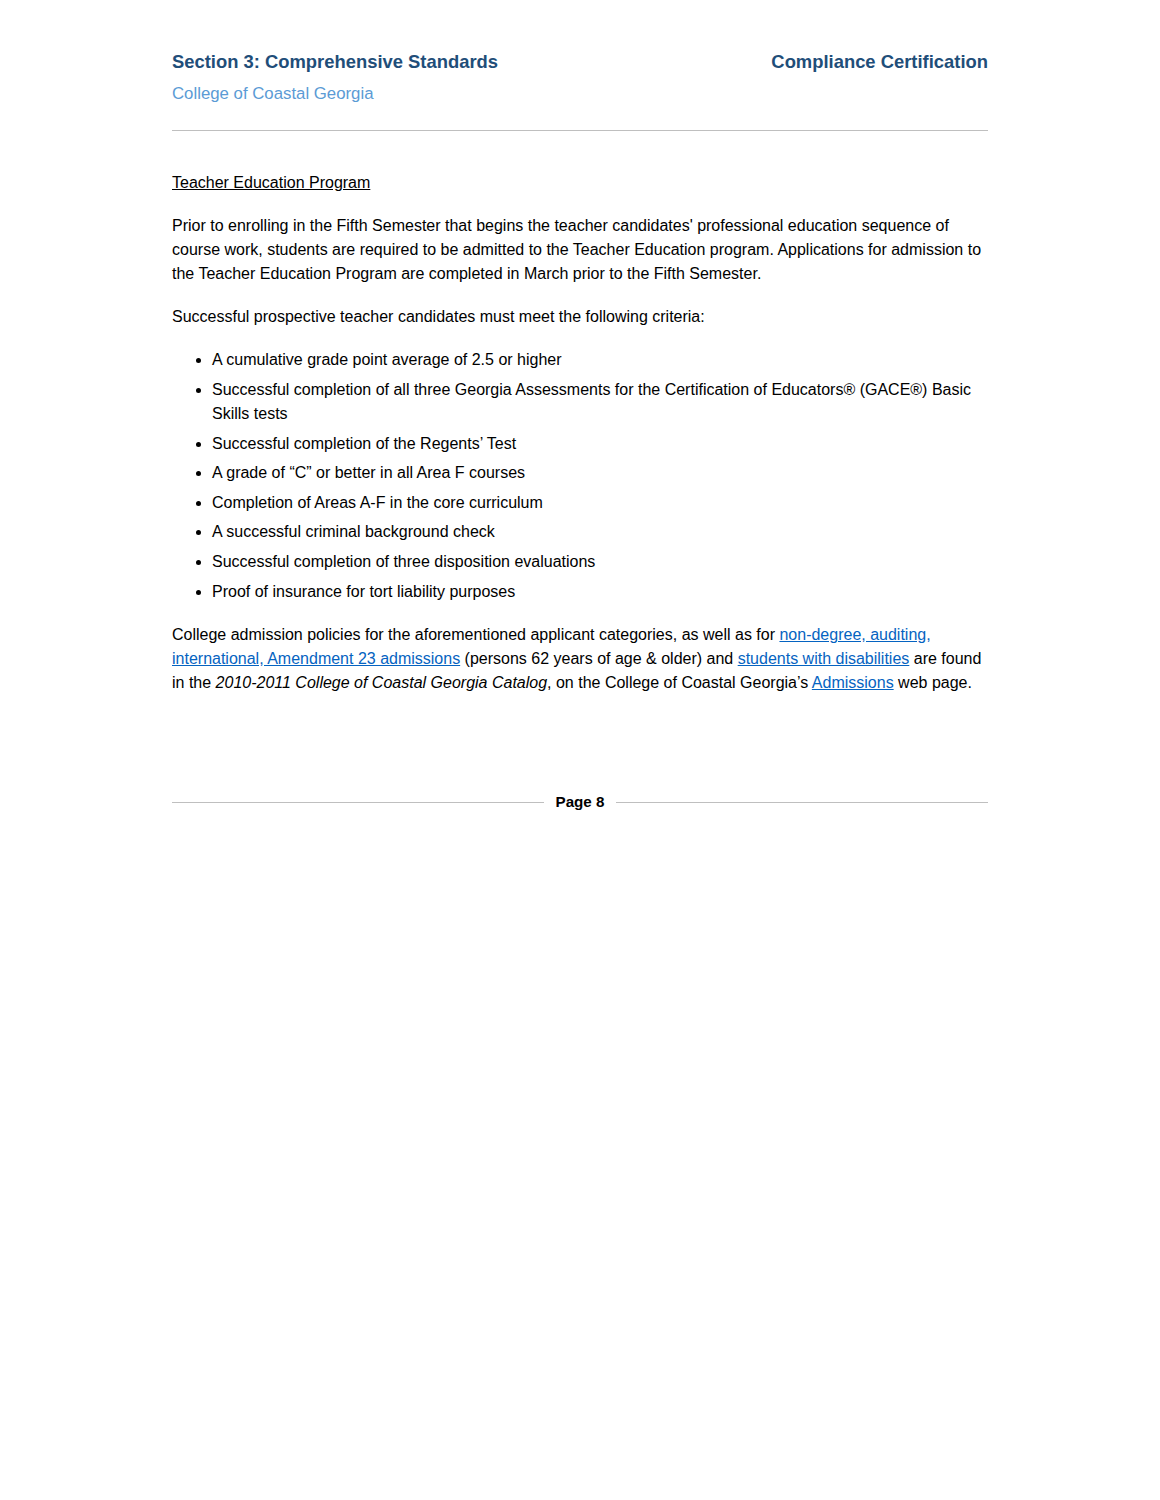Section 3: Comprehensive Standards Compliance Certification
College of Coastal Georgia
Teacher Education Program
Prior to enrolling in the Fifth Semester that begins the teacher candidates' professional education sequence of course work, students are required to be admitted to the Teacher Education program. Applications for admission to the Teacher Education Program are completed in March prior to the Fifth Semester.
Successful prospective teacher candidates must meet the following criteria:
A cumulative grade point average of 2.5 or higher
Successful completion of all three Georgia Assessments for the Certification of Educators® (GACE®) Basic Skills tests
Successful completion of the Regents’ Test
A grade of “C” or better in all Area F courses
Completion of Areas A-F in the core curriculum
A successful criminal background check
Successful completion of three disposition evaluations
Proof of insurance for tort liability purposes
College admission policies for the aforementioned applicant categories, as well as for non-degree, auditing, international, Amendment 23 admissions (persons 62 years of age & older) and students with disabilities are found in the 2010-2011 College of Coastal Georgia Catalog, on the College of Coastal Georgia’s Admissions web page.
Page 8